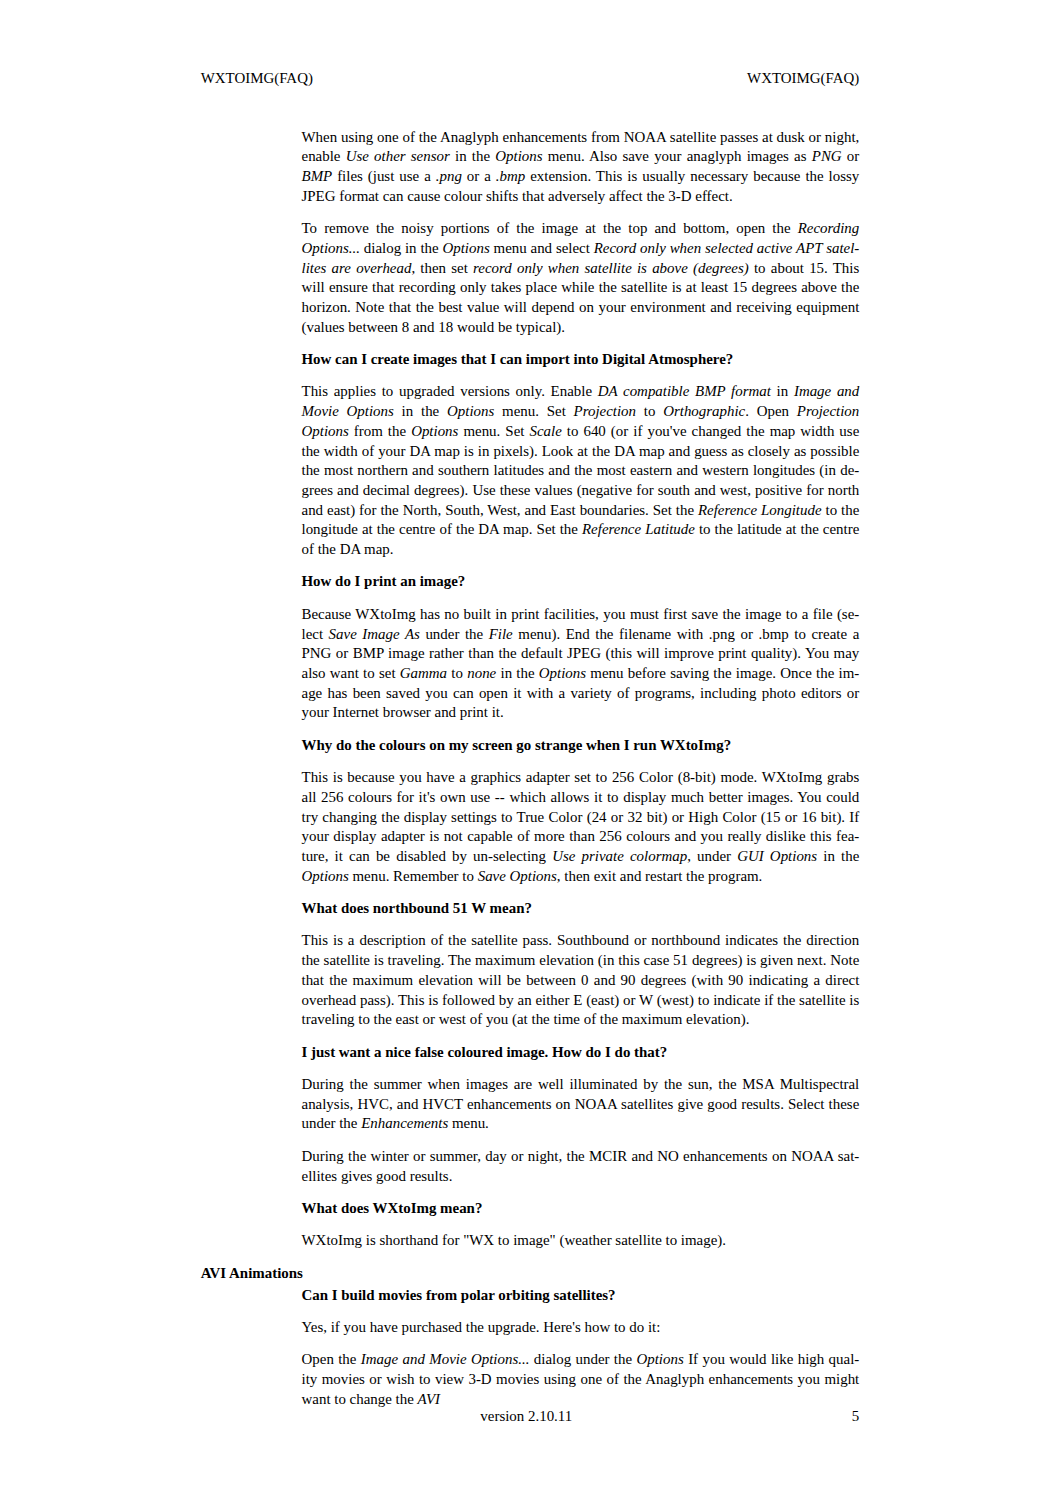WXTOIMG(FAQ) WXTOIMG(FAQ)
When using one of the Anaglyph enhancements from NOAA satellite passes at dusk or night, enable Use other sensor in the Options menu. Also save your anaglyph images as PNG or BMP files (just use a .png or a .bmp extension. This is usually necessary because the lossy JPEG format can cause colour shifts that adversely affect the 3-D effect.
To remove the noisy portions of the image at the top and bottom, open the Recording Options... dialog in the Options menu and select Record only when selected active APT satellites are overhead, then set record only when satellite is above (degrees) to about 15. This will ensure that recording only takes place while the satellite is at least 15 degrees above the horizon. Note that the best value will depend on your environment and receiving equipment (values between 8 and 18 would be typical).
How can I create images that I can import into Digital Atmosphere?
This applies to upgraded versions only. Enable DA compatible BMP format in Image and Movie Options in the Options menu. Set Projection to Orthographic. Open Projection Options from the Options menu. Set Scale to 640 (or if you've changed the map width use the width of your DA map is in pixels). Look at the DA map and guess as closely as possible the most northern and southern latitudes and the most eastern and western longitudes (in degrees and decimal degrees). Use these values (negative for south and west, positive for north and east) for the North, South, West, and East boundaries. Set the Reference Longitude to the longitude at the centre of the DA map. Set the Reference Latitude to the latitude at the centre of the DA map.
How do I print an image?
Because WXtoImg has no built in print facilities, you must first save the image to a file (select Save Image As under the File menu). End the filename with .png or .bmp to create a PNG or BMP image rather than the default JPEG (this will improve print quality). You may also want to set Gamma to none in the Options menu before saving the image. Once the image has been saved you can open it with a variety of programs, including photo editors or your Internet browser and print it.
Why do the colours on my screen go strange when I run WXtoImg?
This is because you have a graphics adapter set to 256 Color (8-bit) mode. WXtoImg grabs all 256 colours for it's own use -- which allows it to display much better images. You could try changing the display settings to True Color (24 or 32 bit) or High Color (15 or 16 bit). If your display adapter is not capable of more than 256 colours and you really dislike this feature, it can be disabled by un-selecting Use private colormap, under GUI Options in the Options menu. Remember to Save Options, then exit and restart the program.
What does northbound 51 W mean?
This is a description of the satellite pass. Southbound or northbound indicates the direction the satellite is traveling. The maximum elevation (in this case 51 degrees) is given next. Note that the maximum elevation will be between 0 and 90 degrees (with 90 indicating a direct overhead pass). This is followed by an either E (east) or W (west) to indicate if the satellite is traveling to the east or west of you (at the time of the maximum elevation).
I just want a nice false coloured image. How do I do that?
During the summer when images are well illuminated by the sun, the MSA Multispectral analysis, HVC, and HVCT enhancements on NOAA satellites give good results. Select these under the Enhancements menu.
During the winter or summer, day or night, the MCIR and NO enhancements on NOAA satellites gives good results.
What does WXtoImg mean?
WXtoImg is shorthand for "WX to image" (weather satellite to image).
AVI Animations
Can I build movies from polar orbiting satellites?
Yes, if you have purchased the upgrade. Here's how to do it:
Open the Image and Movie Options... dialog under the Options If you would like high quality movies or wish to view 3-D movies using one of the Anaglyph enhancements you might want to change the AVI
version 2.10.11 5